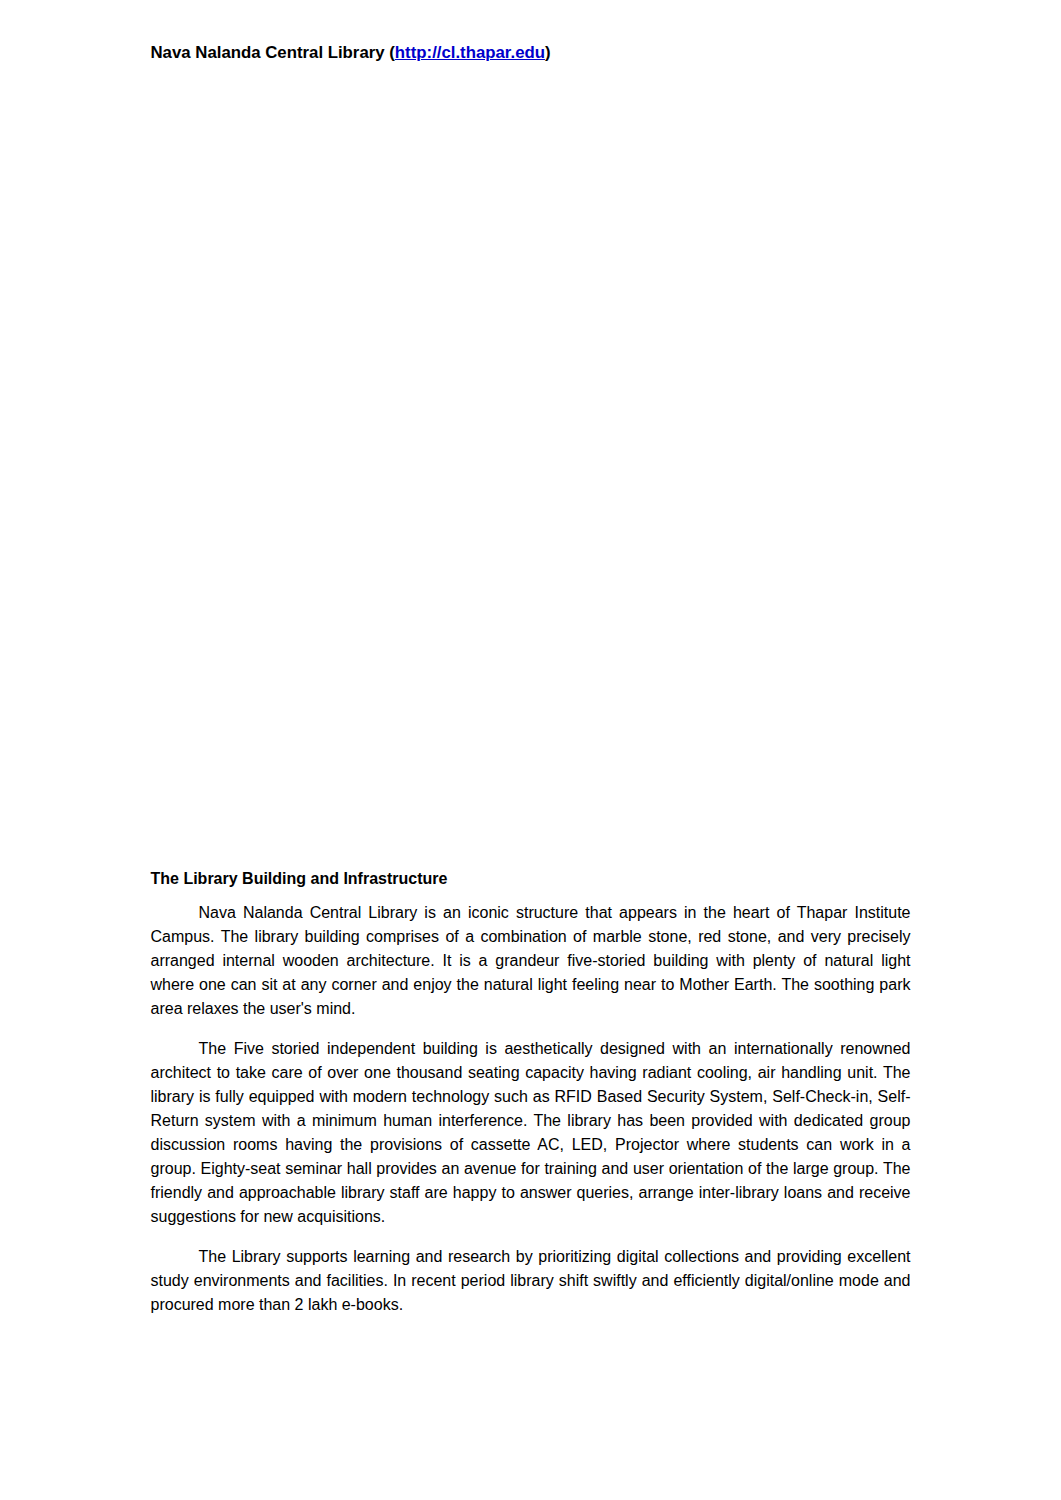Nava Nalanda Central Library (http://cl.thapar.edu)
The Library Building and Infrastructure
Nava Nalanda Central Library is an iconic structure that appears in the heart of Thapar Institute Campus. The library building comprises of a combination of marble stone, red stone, and very precisely arranged internal wooden architecture. It is a grandeur five-storied building with plenty of natural light where one can sit at any corner and enjoy the natural light feeling near to Mother Earth. The soothing park area relaxes the user's mind.
The Five storied independent building is aesthetically designed with an internationally renowned architect to take care of over one thousand seating capacity having radiant cooling, air handling unit. The library is fully equipped with modern technology such as RFID Based Security System, Self-Check-in, Self-Return system with a minimum human interference. The library has been provided with dedicated group discussion rooms having the provisions of cassette AC, LED, Projector where students can work in a group. Eighty-seat seminar hall provides an avenue for training and user orientation of the large group. The friendly and approachable library staff are happy to answer queries, arrange inter-library loans and receive suggestions for new acquisitions.
The Library supports learning and research by prioritizing digital collections and providing excellent study environments and facilities. In recent period library shift swiftly and efficiently digital/online mode and procured more than 2 lakh e-books.